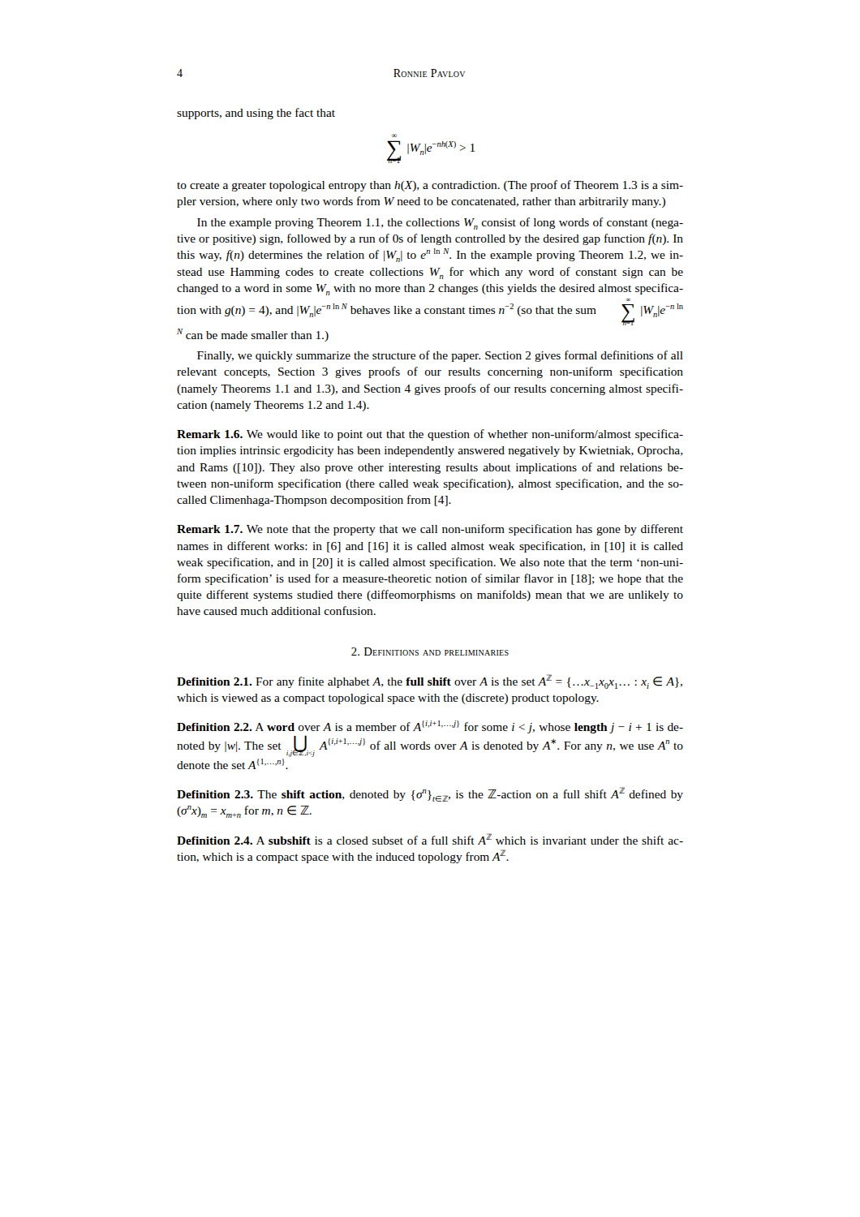4 Ronnie Pavlov
supports, and using the fact that
∞ ∑ n=1 |Wn|e−nh(X) > 1
to create a greater topological entropy than h(X), a contradiction. (The proof of Theorem 1.3 is a simpler version, where only two words from W need to be concatenated, rather than arbitrarily many.)
In the example proving Theorem 1.1, the collections Wn consist of long words of constant (negative or positive) sign, followed by a run of 0s of length controlled by the desired gap function f(n). In this way, f(n) determines the relation of |Wn| to en ln N. In the example proving Theorem 1.2, we instead use Hamming codes to create collections Wn for which any word of constant sign can be changed to a word in some Wn with no more than 2 changes (this yields the desired almost specification with g(n) = 4), and |Wn|e−n ln N behaves like a constant times n−2 (so that the sum ∞∑n=1 |Wn|e−n ln N can be made smaller than 1.)
Finally, we quickly summarize the structure of the paper. Section 2 gives formal definitions of all relevant concepts, Section 3 gives proofs of our results concerning non-uniform specification (namely Theorems 1.1 and 1.3), and Section 4 gives proofs of our results concerning almost specification (namely Theorems 1.2 and 1.4).
Remark 1.6. We would like to point out that the question of whether non-uniform/almost specification implies intrinsic ergodicity has been independently answered negatively by Kwietniak, Oprocha, and Rams ([10]). They also prove other interesting results about implications of and relations between non-uniform specification (there called weak specification), almost specification, and the so-called Climenhaga-Thompson decomposition from [4].
Remark 1.7. We note that the property that we call non-uniform specification has gone by different names in different works: in [6] and [16] it is called almost weak specification, in [10] it is called weak specification, and in [20] it is called almost specification. We also note that the term ‘non-uniform specification’ is used for a measure-theoretic notion of similar flavor in [18]; we hope that the quite different systems studied there (diffeomorphisms on manifolds) mean that we are unlikely to have caused much additional confusion.
2. Definitions and preliminaries
Definition 2.1. For any finite alphabet A, the full shift over A is the set Aℤ = {…x−1x0x1… : xi ∈ A}, which is viewed as a compact topological space with the (discrete) product topology.
Definition 2.2. A word over A is a member of A{i,i+1,…,j} for some i < j, whose length j − i + 1 is denoted by |w|. The set ⋃i,j∈ℤ,i<j A{i,i+1,…,j} of all words over A is denoted by A∗. For any n, we use An to denote the set A{1,…,n}.
Definition 2.3. The shift action, denoted by {σn}t∈ℤ, is the ℤ-action on a full shift Aℤ defined by (σnx)m = xm+n for m, n ∈ ℤ.
Definition 2.4. A subshift is a closed subset of a full shift Aℤ which is invariant under the shift action, which is a compact space with the induced topology from Aℤ.